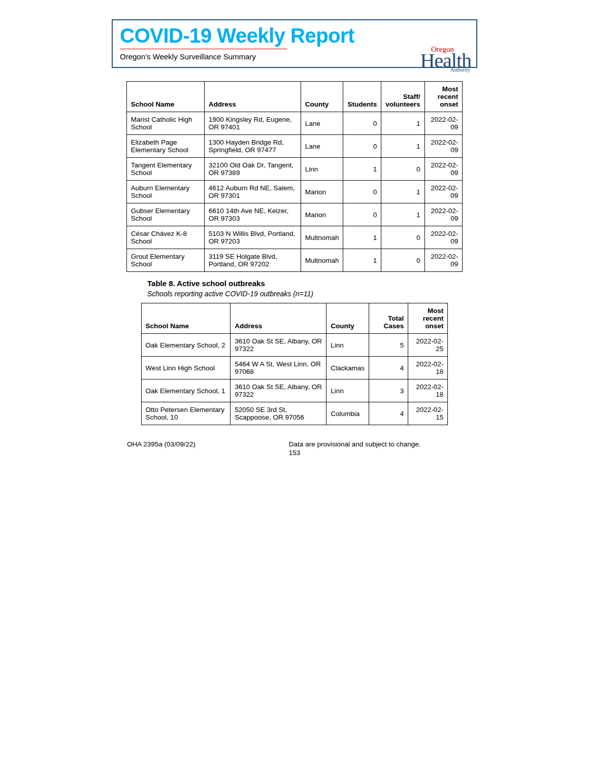COVID-19 Weekly Report
Oregon’s Weekly Surveillance Summary
Oregon Health Authority
| School Name | Address | County | Students | Staff/ volunteers | Most recent onset |
| --- | --- | --- | --- | --- | --- |
| Marist Catholic High School | 1900 Kingsley Rd, Eugene, OR 97401 | Lane | 0 | 1 | 2022-02-09 |
| Elizabeth Page Elementary School | 1300 Hayden Bridge Rd, Springfield, OR 97477 | Lane | 0 | 1 | 2022-02-09 |
| Tangent Elementary School | 32100 Old Oak Dr, Tangent, OR 97389 | Linn | 1 | 0 | 2022-02-09 |
| Auburn Elementary School | 4612 Auburn Rd NE, Salem, OR 97301 | Marion | 0 | 1 | 2022-02-09 |
| Gubser Elementary School | 6610 14th Ave NE, Keizer, OR 97303 | Marion | 0 | 1 | 2022-02-09 |
| César Chávez K-8 School | 5103 N Willis Blvd, Portland, OR 97203 | Multnomah | 1 | 0 | 2022-02-09 |
| Grout Elementary School | 3119 SE Holgate Blvd, Portland, OR 97202 | Multnomah | 1 | 0 | 2022-02-09 |
Table 8. Active school outbreaks
Schools reporting active COVID-19 outbreaks (n=11)
| School Name | Address | County | Total Cases | Most recent onset |
| --- | --- | --- | --- | --- |
| Oak Elementary School, 2 | 3610 Oak St SE, Albany, OR 97322 | Linn | 5 | 2022-02-25 |
| West Linn High School | 5464 W A St, West Linn, OR 97068 | Clackamas | 4 | 2022-02-18 |
| Oak Elementary School, 1 | 3610 Oak St SE, Albany, OR 97322 | Linn | 3 | 2022-02-18 |
| Otto Petersen Elementary School, 10 | 52050 SE 3rd St, Scappoose, OR 97056 | Columbia | 4 | 2022-02-15 |
OHA 2395a (03/09/22) Data are provisional and subject to change.
153